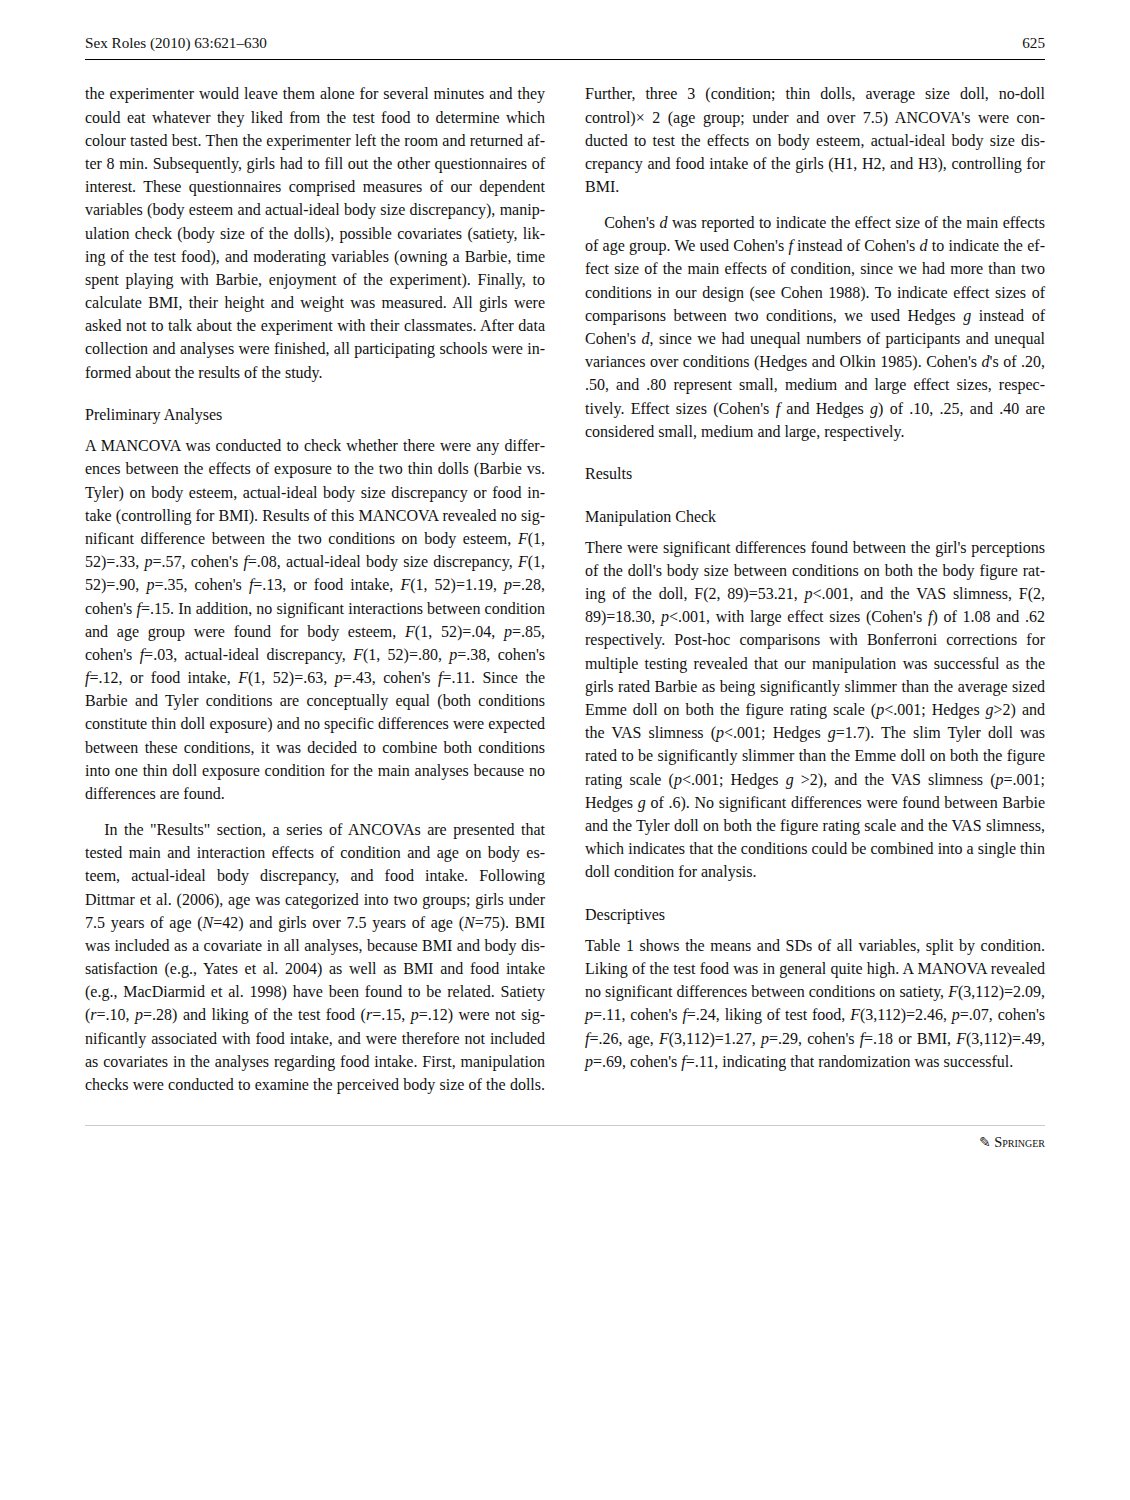Sex Roles (2010) 63:621–630 625
the experimenter would leave them alone for several minutes and they could eat whatever they liked from the test food to determine which colour tasted best. Then the experimenter left the room and returned after 8 min. Subsequently, girls had to fill out the other questionnaires of interest. These questionnaires comprised measures of our dependent variables (body esteem and actual-ideal body size discrepancy), manipulation check (body size of the dolls), possible covariates (satiety, liking of the test food), and moderating variables (owning a Barbie, time spent playing with Barbie, enjoyment of the experiment). Finally, to calculate BMI, their height and weight was measured. All girls were asked not to talk about the experiment with their classmates. After data collection and analyses were finished, all participating schools were informed about the results of the study.
Preliminary Analyses
A MANCOVA was conducted to check whether there were any differences between the effects of exposure to the two thin dolls (Barbie vs. Tyler) on body esteem, actual-ideal body size discrepancy or food intake (controlling for BMI). Results of this MANCOVA revealed no significant difference between the two conditions on body esteem, F(1, 52)=.33, p=.57, cohen's f=.08, actual-ideal body size discrepancy, F(1, 52)=.90, p=.35, cohen's f=.13, or food intake, F(1, 52)=1.19, p=.28, cohen's f=.15. In addition, no significant interactions between condition and age group were found for body esteem, F(1, 52)=.04, p=.85, cohen's f=.03, actual-ideal discrepancy, F(1, 52)=.80, p=.38, cohen's f=.12, or food intake, F(1, 52)=.63, p=.43, cohen's f=.11. Since the Barbie and Tyler conditions are conceptually equal (both conditions constitute thin doll exposure) and no specific differences were expected between these conditions, it was decided to combine both conditions into one thin doll exposure condition for the main analyses because no differences are found.
In the "Results" section, a series of ANCOVAs are presented that tested main and interaction effects of condition and age on body esteem, actual-ideal body discrepancy, and food intake. Following Dittmar et al. (2006), age was categorized into two groups; girls under 7.5 years of age (N=42) and girls over 7.5 years of age (N=75). BMI was included as a covariate in all analyses, because BMI and body dissatisfaction (e.g., Yates et al. 2004) as well as BMI and food intake (e.g., MacDiarmid et al. 1998) have been found to be related. Satiety (r=.10, p=.28) and liking of the test food (r=.15, p=.12) were not significantly associated with food intake, and were therefore not included as covariates in the analyses regarding food intake. First, manipulation checks were conducted to examine the perceived body size of the dolls. Further, three 3 (condition; thin dolls, average size doll, no-doll control)× 2 (age group; under and over 7.5) ANCOVA's were conducted to test the effects on body esteem, actual-ideal body size discrepancy and food intake of the girls (H1, H2, and H3), controlling for BMI.
Cohen's d was reported to indicate the effect size of the main effects of age group. We used Cohen's f instead of Cohen's d to indicate the effect size of the main effects of condition, since we had more than two conditions in our design (see Cohen 1988). To indicate effect sizes of comparisons between two conditions, we used Hedges g instead of Cohen's d, since we had unequal numbers of participants and unequal variances over conditions (Hedges and Olkin 1985). Cohen's d's of .20, .50, and .80 represent small, medium and large effect sizes, respectively. Effect sizes (Cohen's f and Hedges g) of .10, .25, and .40 are considered small, medium and large, respectively.
Results
Manipulation Check
There were significant differences found between the girl's perceptions of the doll's body size between conditions on both the body figure rating of the doll, F(2, 89)=53.21, p<.001, and the VAS slimness, F(2, 89)=18.30, p<.001, with large effect sizes (Cohen's f) of 1.08 and .62 respectively. Post-hoc comparisons with Bonferroni corrections for multiple testing revealed that our manipulation was successful as the girls rated Barbie as being significantly slimmer than the average sized Emme doll on both the figure rating scale (p<.001; Hedges g>2) and the VAS slimness (p<.001; Hedges g=1.7). The slim Tyler doll was rated to be significantly slimmer than the Emme doll on both the figure rating scale (p<.001; Hedges g >2), and the VAS slimness (p=.001; Hedges g of .6). No significant differences were found between Barbie and the Tyler doll on both the figure rating scale and the VAS slimness, which indicates that the conditions could be combined into a single thin doll condition for analysis.
Descriptives
Table 1 shows the means and SDs of all variables, split by condition. Liking of the test food was in general quite high. A MANOVA revealed no significant differences between conditions on satiety, F(3,112)=2.09, p=.11, cohen's f=.24, liking of test food, F(3,112)=2.46, p=.07, cohen's f=.26, age, F(3,112)=1.27, p=.29, cohen's f=.18 or BMI, F(3,112)=.49, p=.69, cohen's f=.11, indicating that randomization was successful.
✎ Springer